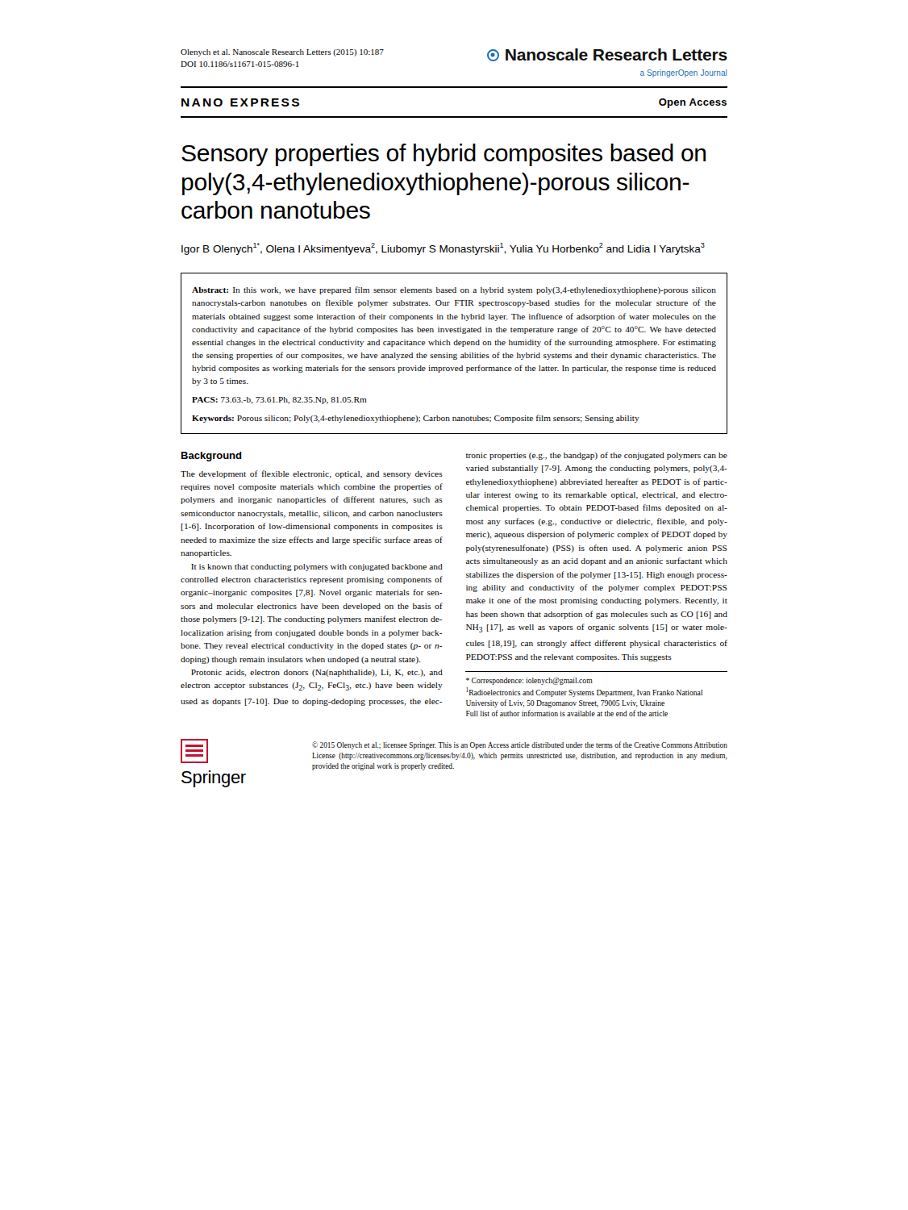Olenych et al. Nanoscale Research Letters (2015) 10:187
DOI 10.1186/s11671-015-0896-1
Nanoscale Research Letters
a SpringerOpen Journal
NANO EXPRESS
Open Access
Sensory properties of hybrid composites based on poly(3,4-ethylenedioxythiophene)-porous silicon-carbon nanotubes
Igor B Olenych1*, Olena I Aksimentyeva2, Liubomyr S Monastyrskii1, Yulia Yu Horbenko2 and Lidia I Yarytska3
Abstract: In this work, we have prepared film sensor elements based on a hybrid system poly(3,4-ethylenedioxythiophene)-porous silicon nanocrystals-carbon nanotubes on flexible polymer substrates. Our FTIR spectroscopy-based studies for the molecular structure of the materials obtained suggest some interaction of their components in the hybrid layer. The influence of adsorption of water molecules on the conductivity and capacitance of the hybrid composites has been investigated in the temperature range of 20°C to 40°C. We have detected essential changes in the electrical conductivity and capacitance which depend on the humidity of the surrounding atmosphere. For estimating the sensing properties of our composites, we have analyzed the sensing abilities of the hybrid systems and their dynamic characteristics. The hybrid composites as working materials for the sensors provide improved performance of the latter. In particular, the response time is reduced by 3 to 5 times.
PACS: 73.63.-b, 73.61.Ph, 82.35.Np, 81.05.Rm
Keywords: Porous silicon; Poly(3,4-ethylenedioxythiophene); Carbon nanotubes; Composite film sensors; Sensing ability
Background
The development of flexible electronic, optical, and sensory devices requires novel composite materials which combine the properties of polymers and inorganic nanoparticles of different natures, such as semiconductor nanocrystals, metallic, silicon, and carbon nanoclusters [1-6]. Incorporation of low-dimensional components in composites is needed to maximize the size effects and large specific surface areas of nanoparticles.
It is known that conducting polymers with conjugated backbone and controlled electron characteristics represent promising components of organic–inorganic composites [7,8]. Novel organic materials for sensors and molecular electronics have been developed on the basis of those polymers [9-12]. The conducting polymers manifest electron delocalization arising from conjugated double bonds in a polymer backbone. They reveal electrical conductivity in the doped states (p- or n-doping) though remain insulators when undoped (a neutral state).
Protonic acids, electron donors (Na(naphthalide), Li, K, etc.), and electron acceptor substances (J2, Cl2, FeCl3, etc.) have been widely used as dopants [7-10]. Due to doping-dedoping processes, the electronic properties (e.g., the bandgap) of the conjugated polymers can be varied substantially [7-9]. Among the conducting polymers, poly(3,4-ethylenedioxythiophene) abbreviated hereafter as PEDOT is of particular interest owing to its remarkable optical, electrical, and electrochemical properties. To obtain PEDOT-based films deposited on almost any surfaces (e.g., conductive or dielectric, flexible, and polymeric), aqueous dispersion of polymeric complex of PEDOT doped by poly(styrenesulfonate) (PSS) is often used. A polymeric anion PSS acts simultaneously as an acid dopant and an anionic surfactant which stabilizes the dispersion of the polymer [13-15]. High enough processing ability and conductivity of the polymer complex PEDOT:PSS make it one of the most promising conducting polymers. Recently, it has been shown that adsorption of gas molecules such as CO [16] and NH3 [17], as well as vapors of organic solvents [15] or water molecules [18,19], can strongly affect different physical characteristics of PEDOT:PSS and the relevant composites. This suggests
* Correspondence: iolenych@gmail.com
1Radioelectronics and Computer Systems Department, Ivan Franko National University of Lviv, 50 Dragomanov Street, 79005 Lviv, Ukraine
Full list of author information is available at the end of the article
Springer
© 2015 Olenych et al.; licensee Springer. This is an Open Access article distributed under the terms of the Creative Commons Attribution License (http://creativecommons.org/licenses/by/4.0), which permits unrestricted use, distribution, and reproduction in any medium, provided the original work is properly credited.